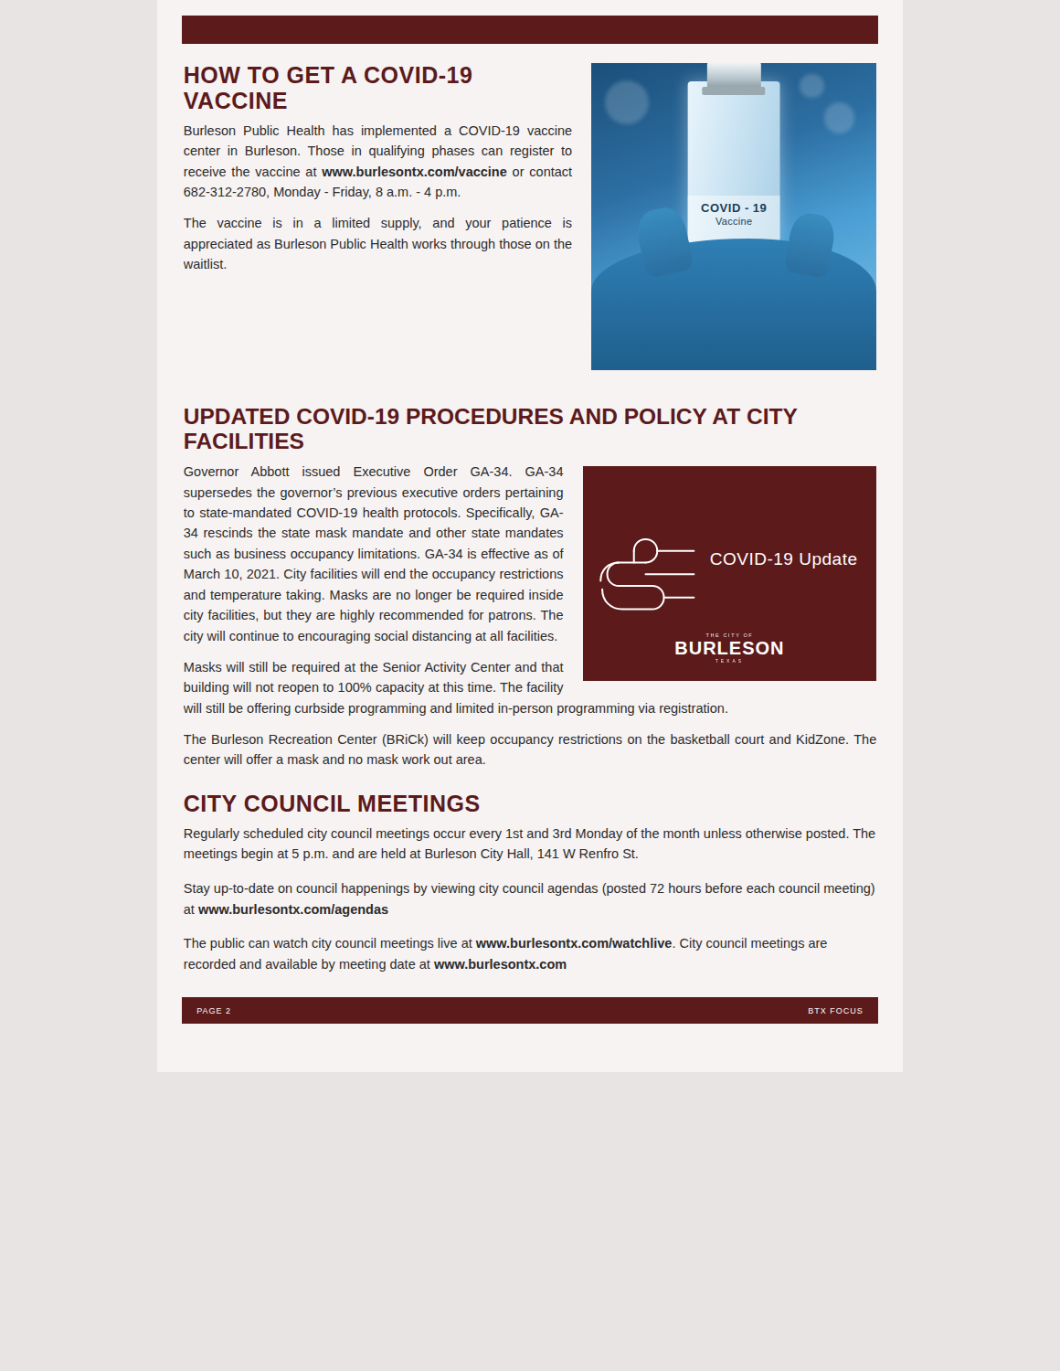COVID - 19 Vaccine
How to get a COVID-19 vaccine
Burleson Public Health has implemented a COVID-19 vaccine center in Burleson. Those in qualifying phases can register to receive the vaccine at www.burlesontx.com/vaccine or contact 682-312-2780, Monday - Friday, 8 a.m. - 4 p.m.
The vaccine is in a limited supply, and your patience is appreciated as Burleson Public Health works through those on the waitlist.
Updated COVID-19 procedures and policy at city facilities
COVID-19 Update
The City of
BURLESON
Texas
Governor Abbott issued Executive Order GA-34. GA-34 supersedes the governor’s previous executive orders pertaining to state-mandated COVID-19 health protocols. Specifically, GA-34 rescinds the state mask mandate and other state mandates such as business occupancy limitations. GA-34 is effective as of March 10, 2021. City facilities will end the occupancy restrictions and temperature taking. Masks are no longer be required inside city facilities, but they are highly recommended for patrons. The city will continue to encouraging social distancing at all facilities.
Masks will still be required at the Senior Activity Center and that building will not reopen to 100% capacity at this time. The facility will still be offering curbside programming and limited in-person programming via registration.
The Burleson Recreation Center (BRiCk) will keep occupancy restrictions on the basketball court and KidZone. The center will offer a mask and no mask work out area.
City council meetings
Regularly scheduled city council meetings occur every 1st and 3rd Monday of the month unless otherwise posted. The meetings begin at 5 p.m. and are held at Burleson City Hall, 141 W Renfro St.
Stay up-to-date on council happenings by viewing city council agendas (posted 72 hours before each council meeting) at www.burlesontx.com/agendas
The public can watch city council meetings live at www.burlesontx.com/watchlive. City council meetings are recorded and available by meeting date at www.burlesontx.com
Page 2
BTX Focus